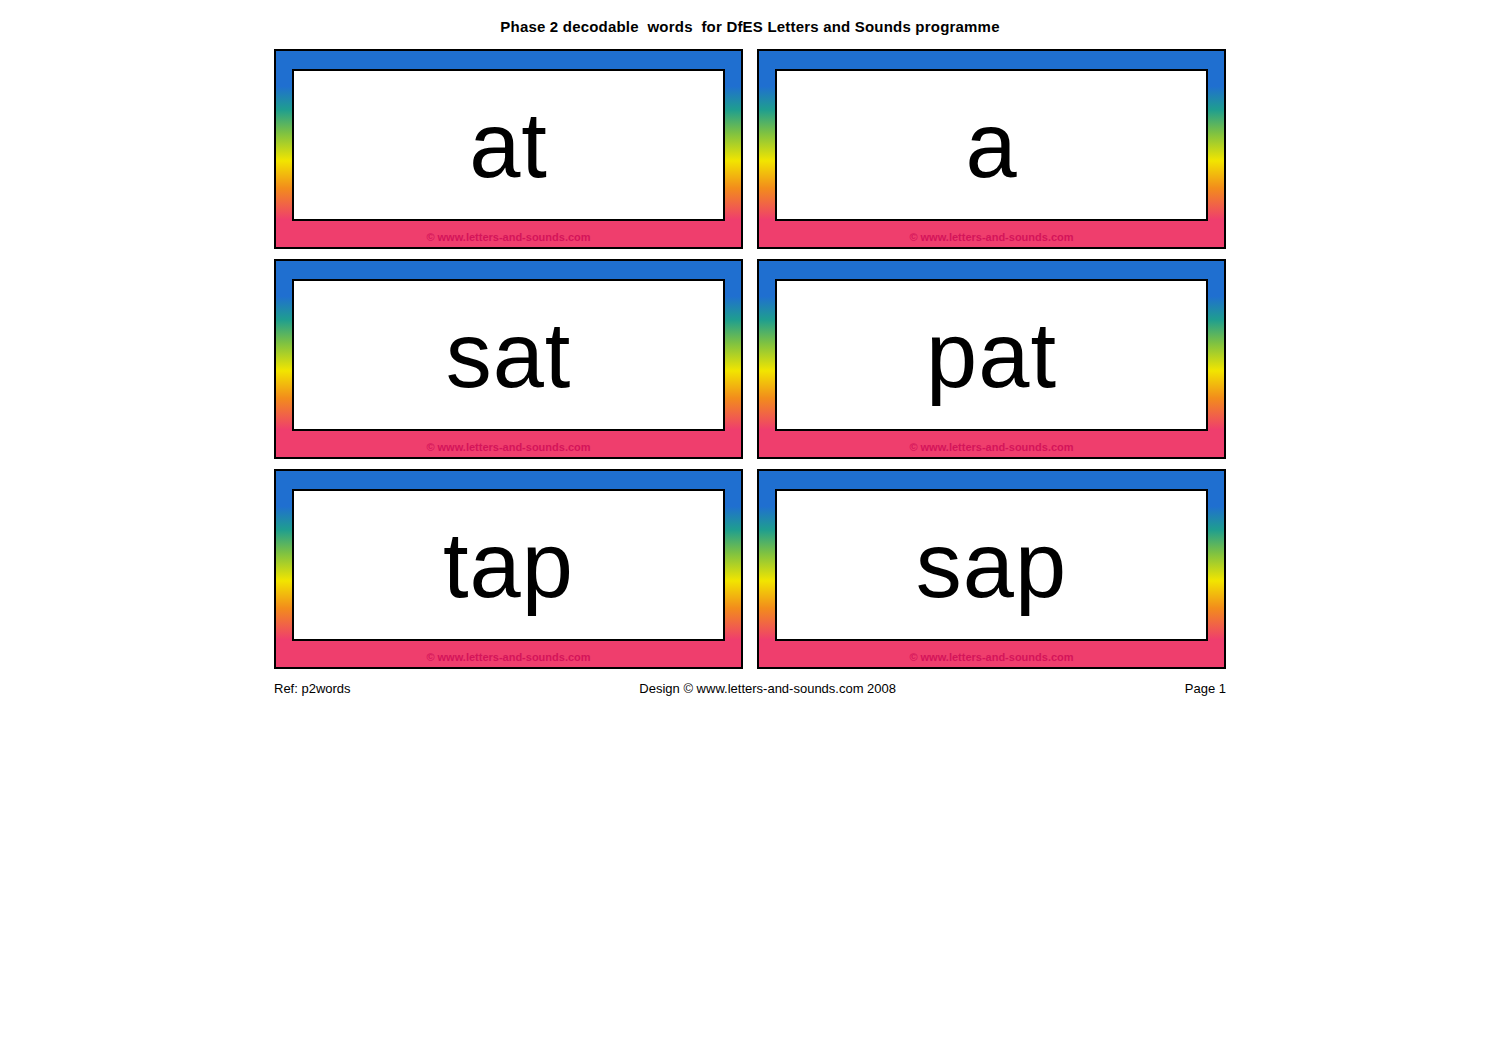Phase 2 decodable words for DfES Letters and Sounds programme
at
© www.letters-and-sounds.com
a
© www.letters-and-sounds.com
sat
© www.letters-and-sounds.com
pat
© www.letters-and-sounds.com
tap
© www.letters-and-sounds.com
sap
© www.letters-and-sounds.com
Ref: p2words Design © www.letters-and-sounds.com 2008 Page 1